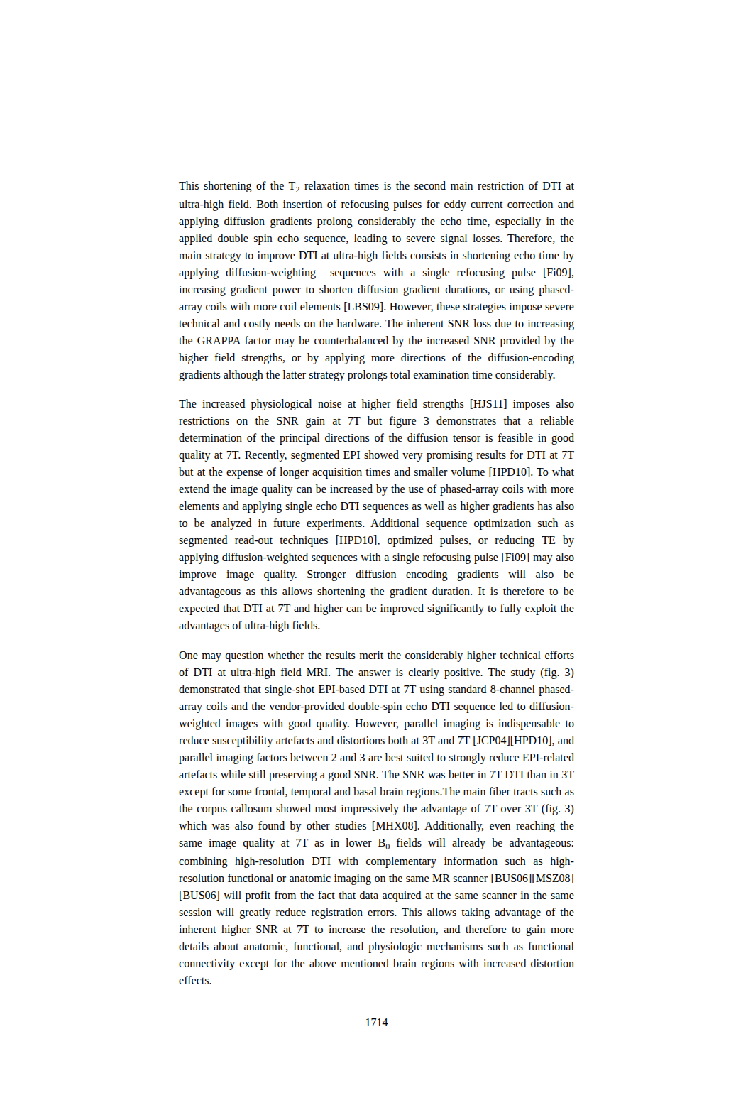This shortening of the T2 relaxation times is the second main restriction of DTI at ultra-high field. Both insertion of refocusing pulses for eddy current correction and applying diffusion gradients prolong considerably the echo time, especially in the applied double spin echo sequence, leading to severe signal losses. Therefore, the main strategy to improve DTI at ultra-high fields consists in shortening echo time by applying diffusion-weighting sequences with a single refocusing pulse [Fi09], increasing gradient power to shorten diffusion gradient durations, or using phased-array coils with more coil elements [LBS09]. However, these strategies impose severe technical and costly needs on the hardware. The inherent SNR loss due to increasing the GRAPPA factor may be counterbalanced by the increased SNR provided by the higher field strengths, or by applying more directions of the diffusion-encoding gradients although the latter strategy prolongs total examination time considerably.
The increased physiological noise at higher field strengths [HJS11] imposes also restrictions on the SNR gain at 7T but figure 3 demonstrates that a reliable determination of the principal directions of the diffusion tensor is feasible in good quality at 7T. Recently, segmented EPI showed very promising results for DTI at 7T but at the expense of longer acquisition times and smaller volume [HPD10]. To what extend the image quality can be increased by the use of phased-array coils with more elements and applying single echo DTI sequences as well as higher gradients has also to be analyzed in future experiments. Additional sequence optimization such as segmented read-out techniques [HPD10], optimized pulses, or reducing TE by applying diffusion-weighted sequences with a single refocusing pulse [Fi09] may also improve image quality. Stronger diffusion encoding gradients will also be advantageous as this allows shortening the gradient duration. It is therefore to be expected that DTI at 7T and higher can be improved significantly to fully exploit the advantages of ultra-high fields.
One may question whether the results merit the considerably higher technical efforts of DTI at ultra-high field MRI. The answer is clearly positive. The study (fig. 3) demonstrated that single-shot EPI-based DTI at 7T using standard 8-channel phased-array coils and the vendor-provided double-spin echo DTI sequence led to diffusion-weighted images with good quality. However, parallel imaging is indispensable to reduce susceptibility artefacts and distortions both at 3T and 7T [JCP04][HPD10], and parallel imaging factors between 2 and 3 are best suited to strongly reduce EPI-related artefacts while still preserving a good SNR. The SNR was better in 7T DTI than in 3T except for some frontal, temporal and basal brain regions.The main fiber tracts such as the corpus callosum showed most impressively the advantage of 7T over 3T (fig. 3) which was also found by other studies [MHX08]. Additionally, even reaching the same image quality at 7T as in lower B0 fields will already be advantageous: combining high-resolution DTI with complementary information such as high-resolution functional or anatomic imaging on the same MR scanner [BUS06][MSZ08][BUS06] will profit from the fact that data acquired at the same scanner in the same session will greatly reduce registration errors. This allows taking advantage of the inherent higher SNR at 7T to increase the resolution, and therefore to gain more details about anatomic, functional, and physiologic mechanisms such as functional connectivity except for the above mentioned brain regions with increased distortion effects.
1714